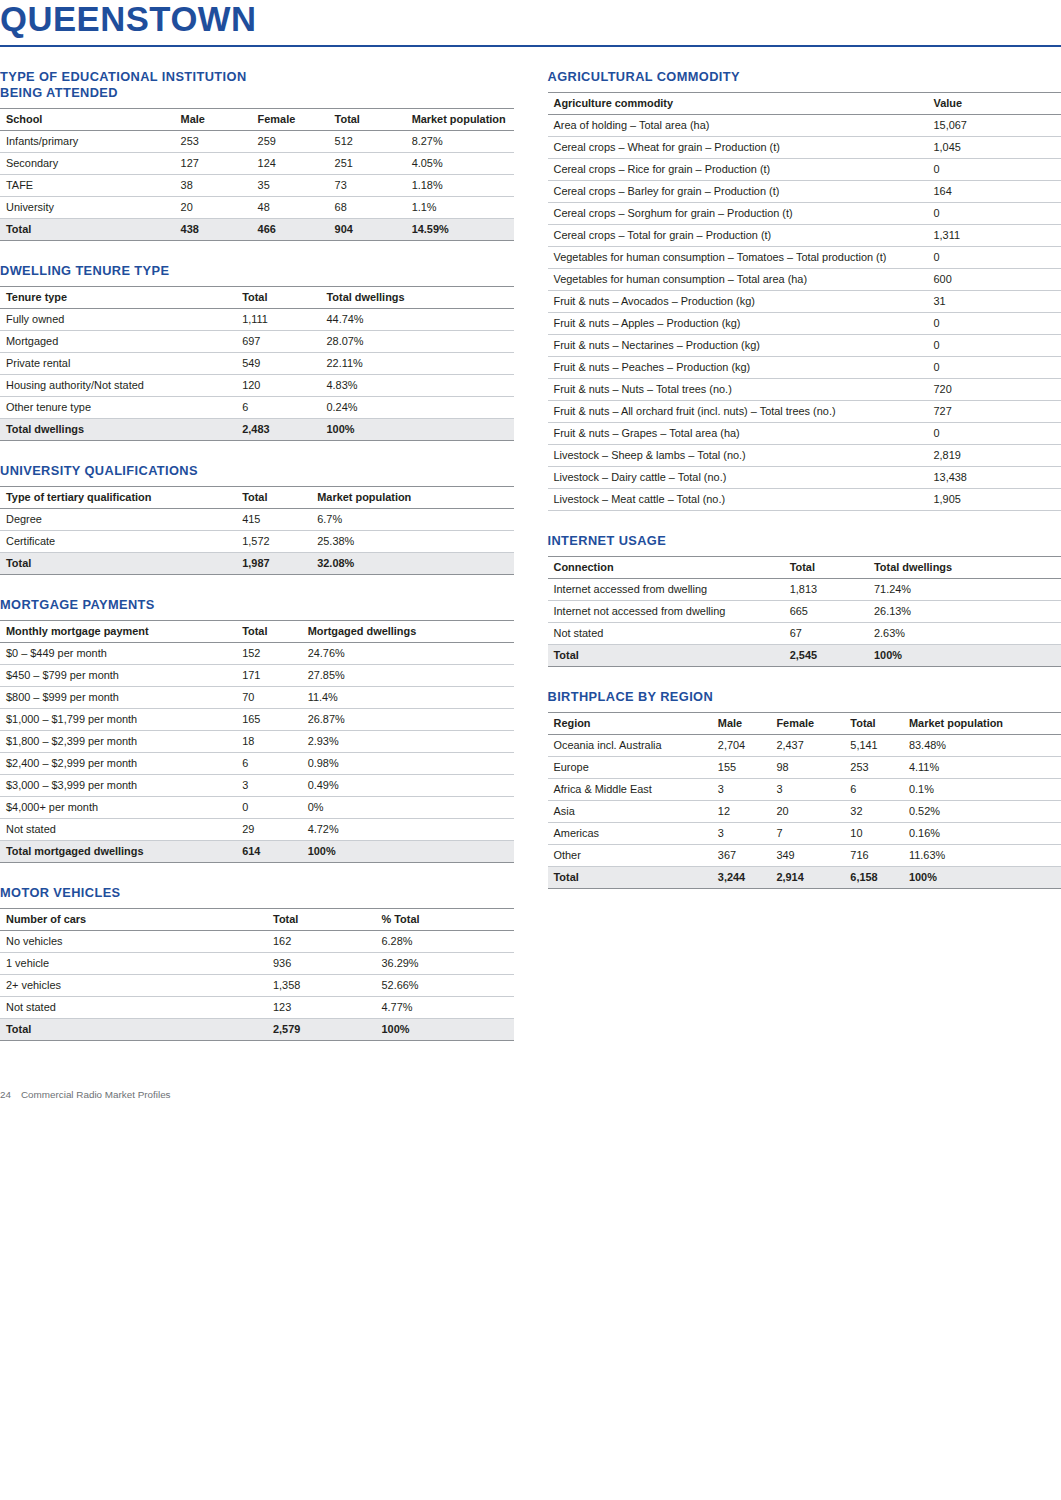QUEENSTOWN
Type of educational institution
being attended
| School | Male | Female | Total | Market population |
| --- | --- | --- | --- | --- |
| Infants/primary | 253 | 259 | 512 | 8.27% |
| Secondary | 127 | 124 | 251 | 4.05% |
| TAFE | 38 | 35 | 73 | 1.18% |
| University | 20 | 48 | 68 | 1.1% |
| Total | 438 | 466 | 904 | 14.59% |
Dwelling tenure type
| Tenure type | Total | Total dwellings |
| --- | --- | --- |
| Fully owned | 1,111 | 44.74% |
| Mortgaged | 697 | 28.07% |
| Private rental | 549 | 22.11% |
| Housing authority/Not stated | 120 | 4.83% |
| Other tenure type | 6 | 0.24% |
| Total dwellings | 2,483 | 100% |
University qualifications
| Type of tertiary qualification | Total | Market population |
| --- | --- | --- |
| Degree | 415 | 6.7% |
| Certificate | 1,572 | 25.38% |
| Total | 1,987 | 32.08% |
Mortgage payments
| Monthly mortgage payment | Total | Mortgaged dwellings |
| --- | --- | --- |
| $0 – $449 per month | 152 | 24.76% |
| $450 – $799 per month | 171 | 27.85% |
| $800 – $999 per month | 70 | 11.4% |
| $1,000 – $1,799 per month | 165 | 26.87% |
| $1,800 – $2,399 per month | 18 | 2.93% |
| $2,400 – $2,999 per month | 6 | 0.98% |
| $3,000 – $3,999 per month | 3 | 0.49% |
| $4,000+ per month | 0 | 0% |
| Not stated | 29 | 4.72% |
| Total mortgaged dwellings | 614 | 100% |
Motor vehicles
| Number of cars | Total | % Total |
| --- | --- | --- |
| No vehicles | 162 | 6.28% |
| 1 vehicle | 936 | 36.29% |
| 2+ vehicles | 1,358 | 52.66% |
| Not stated | 123 | 4.77% |
| Total | 2,579 | 100% |
Agricultural commodity
| Agriculture commodity | Value |
| --- | --- |
| Area of holding – Total area (ha) | 15,067 |
| Cereal crops – Wheat for grain – Production (t) | 1,045 |
| Cereal crops – Rice for grain – Production (t) | 0 |
| Cereal crops – Barley for grain – Production (t) | 164 |
| Cereal crops – Sorghum for grain – Production (t) | 0 |
| Cereal crops – Total for grain – Production (t) | 1,311 |
| Vegetables for human consumption – Tomatoes – Total production (t) | 0 |
| Vegetables for human consumption – Total area (ha) | 600 |
| Fruit & nuts – Avocados – Production (kg) | 31 |
| Fruit & nuts – Apples – Production (kg) | 0 |
| Fruit & nuts – Nectarines – Production (kg) | 0 |
| Fruit & nuts – Peaches – Production (kg) | 0 |
| Fruit & nuts – Nuts – Total trees (no.) | 720 |
| Fruit & nuts – All orchard fruit (incl. nuts) – Total trees (no.) | 727 |
| Fruit & nuts – Grapes – Total area (ha) | 0 |
| Livestock – Sheep & lambs – Total (no.) | 2,819 |
| Livestock – Dairy cattle – Total (no.) | 13,438 |
| Livestock – Meat cattle – Total (no.) | 1,905 |
Internet usage
| Connection | Total | Total dwellings |
| --- | --- | --- |
| Internet accessed from dwelling | 1,813 | 71.24% |
| Internet not accessed from dwelling | 665 | 26.13% |
| Not stated | 67 | 2.63% |
| Total | 2,545 | 100% |
Birthplace by region
| Region | Male | Female | Total | Market population |
| --- | --- | --- | --- | --- |
| Oceania incl. Australia | 2,704 | 2,437 | 5,141 | 83.48% |
| Europe | 155 | 98 | 253 | 4.11% |
| Africa & Middle East | 3 | 3 | 6 | 0.1% |
| Asia | 12 | 20 | 32 | 0.52% |
| Americas | 3 | 7 | 10 | 0.16% |
| Other | 367 | 349 | 716 | 11.63% |
| Total | 3,244 | 2,914 | 6,158 | 100% |
24 Commercial Radio Market Profiles